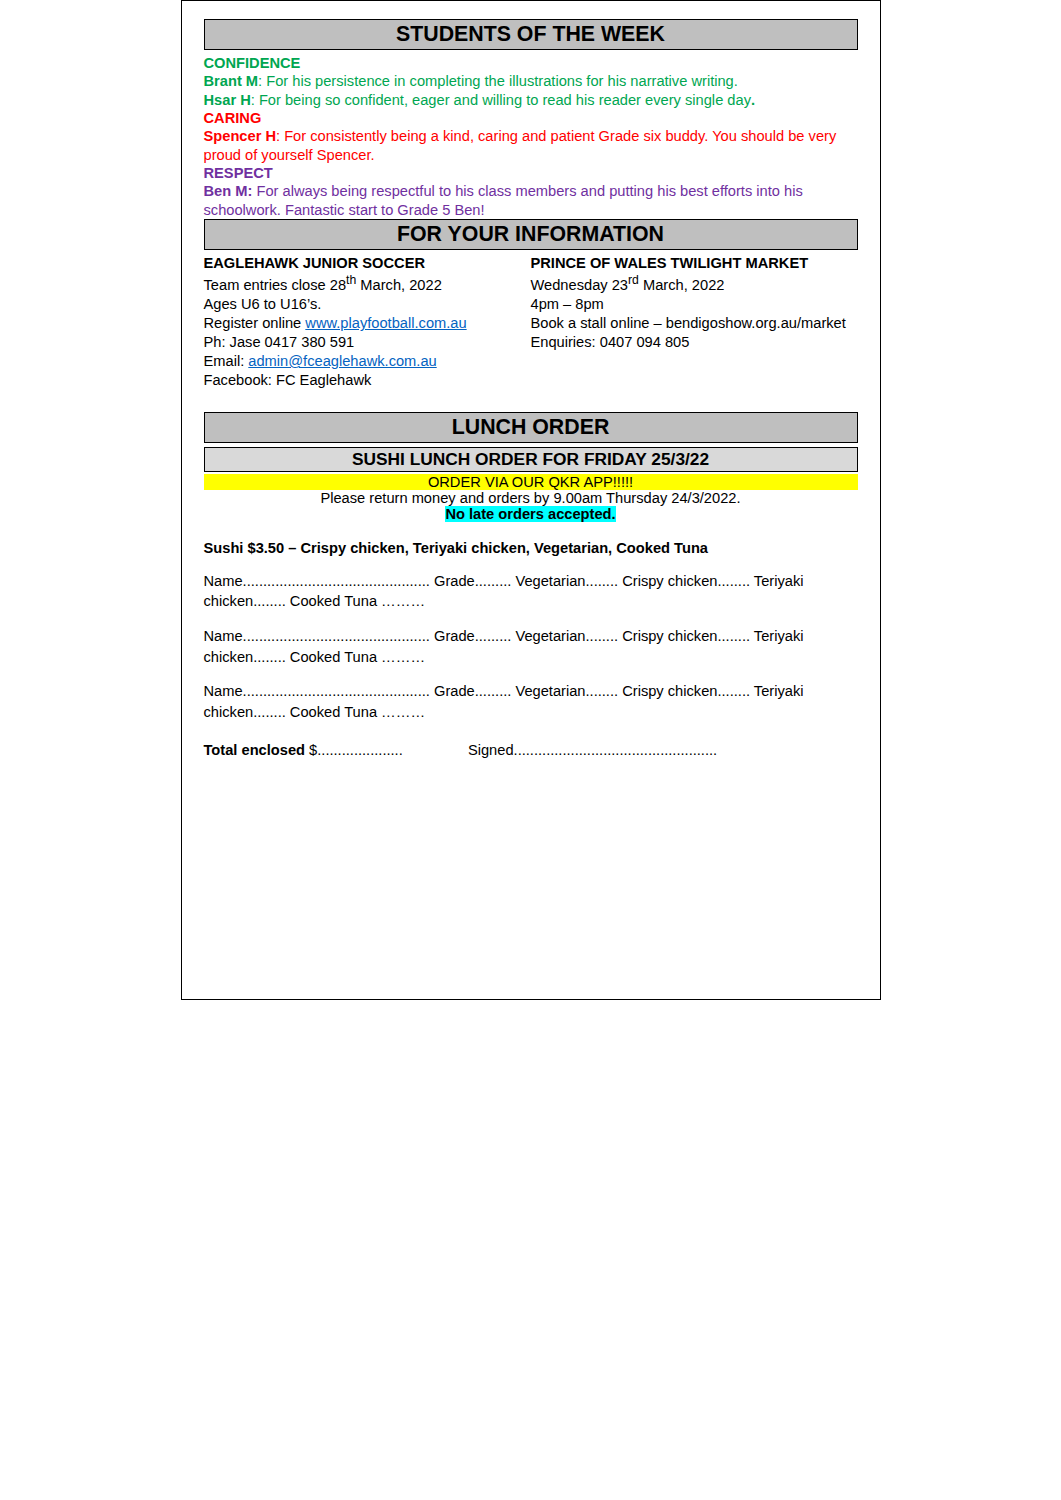STUDENTS OF THE WEEK
CONFIDENCE
Brant M: For his persistence in completing the illustrations for his narrative writing.
Hsar H: For being so confident, eager and willing to read his reader every single day.
CARING
Spencer H: For consistently being a kind, caring and patient Grade six buddy. You should be very proud of yourself Spencer.
RESPECT
Ben M: For always being respectful to his class members and putting his best efforts into his schoolwork. Fantastic start to Grade 5 Ben!
FOR YOUR INFORMATION
| EAGLEHAWK JUNIOR SOCCER Team entries close 28 th March, 2022 Ages U6 to U16’s. Register online www.playfootball.com.au Ph: Jase 0417 380 591 Email: admin@fceaglehawk.com.au Facebook: FC Eaglehawk | PRINCE OF WALES TWILIGHT MARKET Wednesday 23 rd March, 2022 4pm – 8pm Book a stall online – bendigoshow.org.au/market Enquiries: 0407 094 805 |
LUNCH ORDER
SUSHI LUNCH ORDER FOR FRIDAY 25/3/22
ORDER VIA OUR QKR APP!!!!!
Please return money and orders by 9.00am Thursday 24/3/2022.
No late orders accepted.
Sushi $3.50 – Crispy chicken, Teriyaki chicken, Vegetarian, Cooked Tuna
Name.............................................. Grade......... Vegetarian........ Crispy chicken........ Teriyaki chicken........ Cooked Tuna ………
Name.............................................. Grade......... Vegetarian........ Crispy chicken........ Teriyaki chicken........ Cooked Tuna ………
Name.............................................. Grade......... Vegetarian........ Crispy chicken........ Teriyaki chicken........ Cooked Tuna ………
Total enclosed $..................... Signed..................................................